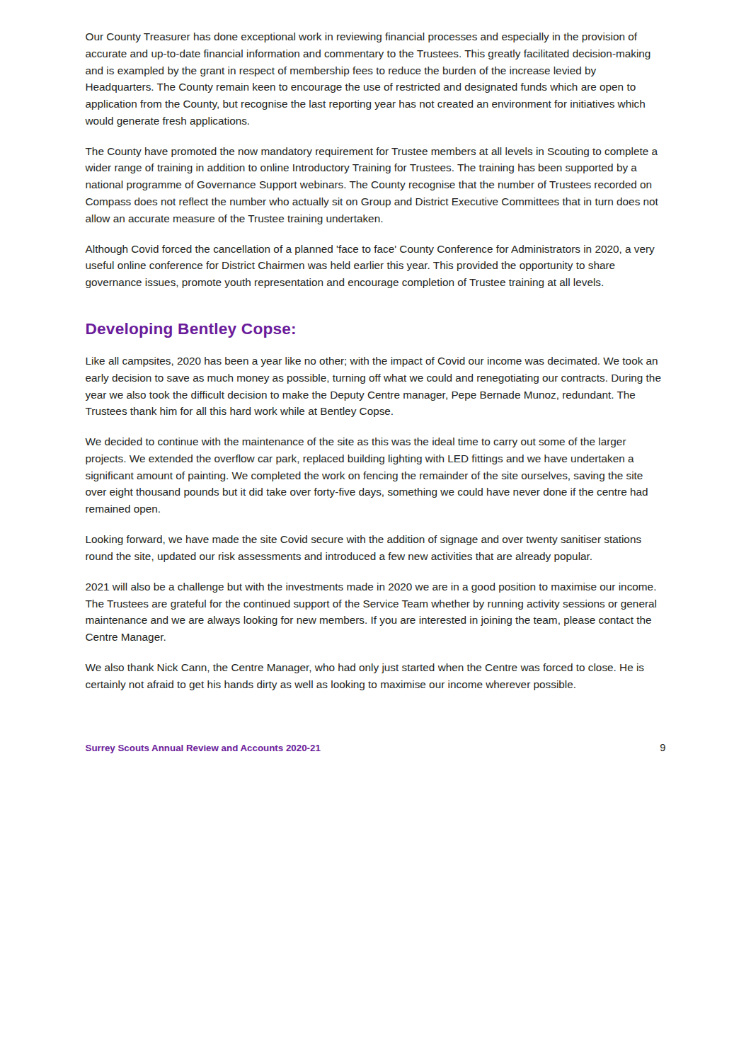Our County Treasurer has done exceptional work in reviewing financial processes and especially in the provision of accurate and up-to-date financial information and commentary to the Trustees. This greatly facilitated decision-making and is exampled by the grant in respect of membership fees to reduce the burden of the increase levied by Headquarters. The County remain keen to encourage the use of restricted and designated funds which are open to application from the County, but recognise the last reporting year has not created an environment for initiatives which would generate fresh applications.
The County have promoted the now mandatory requirement for Trustee members at all levels in Scouting to complete a wider range of training in addition to online Introductory Training for Trustees. The training has been supported by a national programme of Governance Support webinars. The County recognise that the number of Trustees recorded on Compass does not reflect the number who actually sit on Group and District Executive Committees that in turn does not allow an accurate measure of the Trustee training undertaken.
Although Covid forced the cancellation of a planned 'face to face' County Conference for Administrators in 2020, a very useful online conference for District Chairmen was held earlier this year. This provided the opportunity to share governance issues, promote youth representation and encourage completion of Trustee training at all levels.
Developing Bentley Copse:
Like all campsites, 2020 has been a year like no other; with the impact of Covid our income was decimated. We took an early decision to save as much money as possible, turning off what we could and renegotiating our contracts. During the year we also took the difficult decision to make the Deputy Centre manager, Pepe Bernade Munoz, redundant. The Trustees thank him for all this hard work while at Bentley Copse.
We decided to continue with the maintenance of the site as this was the ideal time to carry out some of the larger projects. We extended the overflow car park, replaced building lighting with LED fittings and we have undertaken a significant amount of painting. We completed the work on fencing the remainder of the site ourselves, saving the site over eight thousand pounds but it did take over forty-five days, something we could have never done if the centre had remained open.
Looking forward, we have made the site Covid secure with the addition of signage and over twenty sanitiser stations round the site, updated our risk assessments and introduced a few new activities that are already popular.
2021 will also be a challenge but with the investments made in 2020 we are in a good position to maximise our income. The Trustees are grateful for the continued support of the Service Team whether by running activity sessions or general maintenance and we are always looking for new members. If you are interested in joining the team, please contact the Centre Manager.
We also thank Nick Cann, the Centre Manager, who had only just started when the Centre was forced to close. He is certainly not afraid to get his hands dirty as well as looking to maximise our income wherever possible.
Surrey Scouts Annual Review and Accounts 2020-21 9